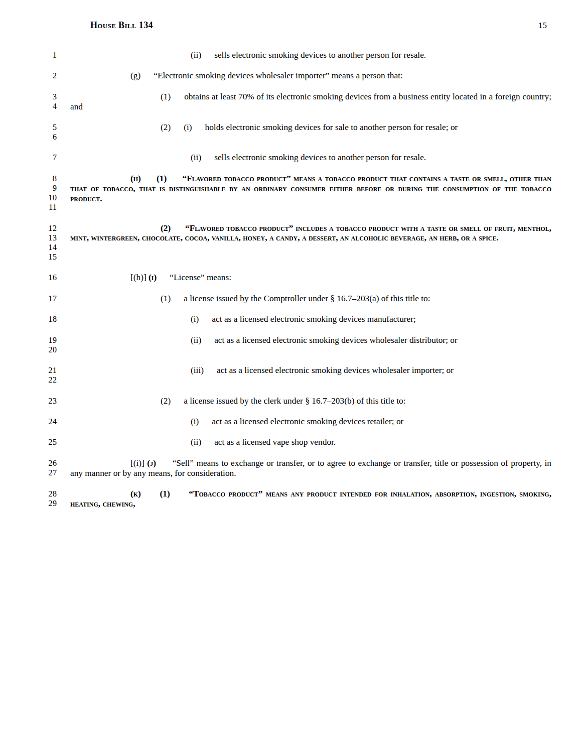House Bill 134 15
| 1 | (ii) sells electronic smoking devices to another person for resale. |
| 2 | (g) “Electronic smoking devices wholesaler importer” means a person that: |
| 3 4 | (1) obtains at least 70% of its electronic smoking devices from a business entity located in a foreign country; and |
| 5 6 | (2) (i) holds electronic smoking devices for sale to another person for resale; or |
| 7 | (ii) sells electronic smoking devices to another person for resale. |
| 8 9 10 11 | (h) (1) “Flavored tobacco product” means a tobacco product that contains a taste or smell, other than that of tobacco, that is distinguishable by an ordinary consumer either before or during the consumption of the tobacco product. |
| 12 13 14 15 | (2) “Flavored tobacco product” includes a tobacco product with a taste or smell of fruit, menthol, mint, wintergreen, chocolate, cocoa, vanilla, honey, a candy, a dessert, an alcoholic beverage, an herb, or a spice. |
| 16 | [(h)] (i) “License” means: |
| 17 | (1) a license issued by the Comptroller under § 16.7–203(a) of this title to: |
| 18 | (i) act as a licensed electronic smoking devices manufacturer; |
| 19 20 | (ii) act as a licensed electronic smoking devices wholesaler distributor; or |
| 21 22 | (iii) act as a licensed electronic smoking devices wholesaler importer; or |
| 23 | (2) a license issued by the clerk under § 16.7–203(b) of this title to: |
| 24 | (i) act as a licensed electronic smoking devices retailer; or |
| 25 | (ii) act as a licensed vape shop vendor. |
| 26 27 | [(i)] (j) “Sell” means to exchange or transfer, or to agree to exchange or transfer, title or possession of property, in any manner or by any means, for consideration. |
| 28 29 | (k) (1) “Tobacco product” means any product intended for inhalation, absorption, ingestion, smoking, heating, chewing, |